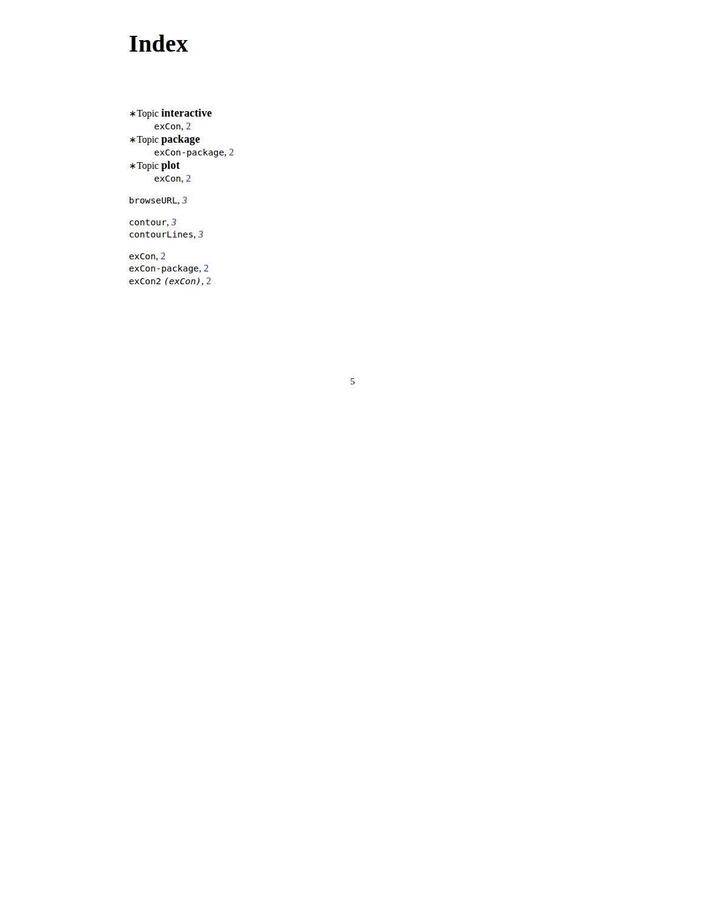Index
∗Topic interactive
exCon, 2
∗Topic package
exCon-package, 2
∗Topic plot
exCon, 2
browseURL, 3
contour, 3
contourLines, 3
exCon, 2
exCon-package, 2
exCon2 (exCon), 2
5